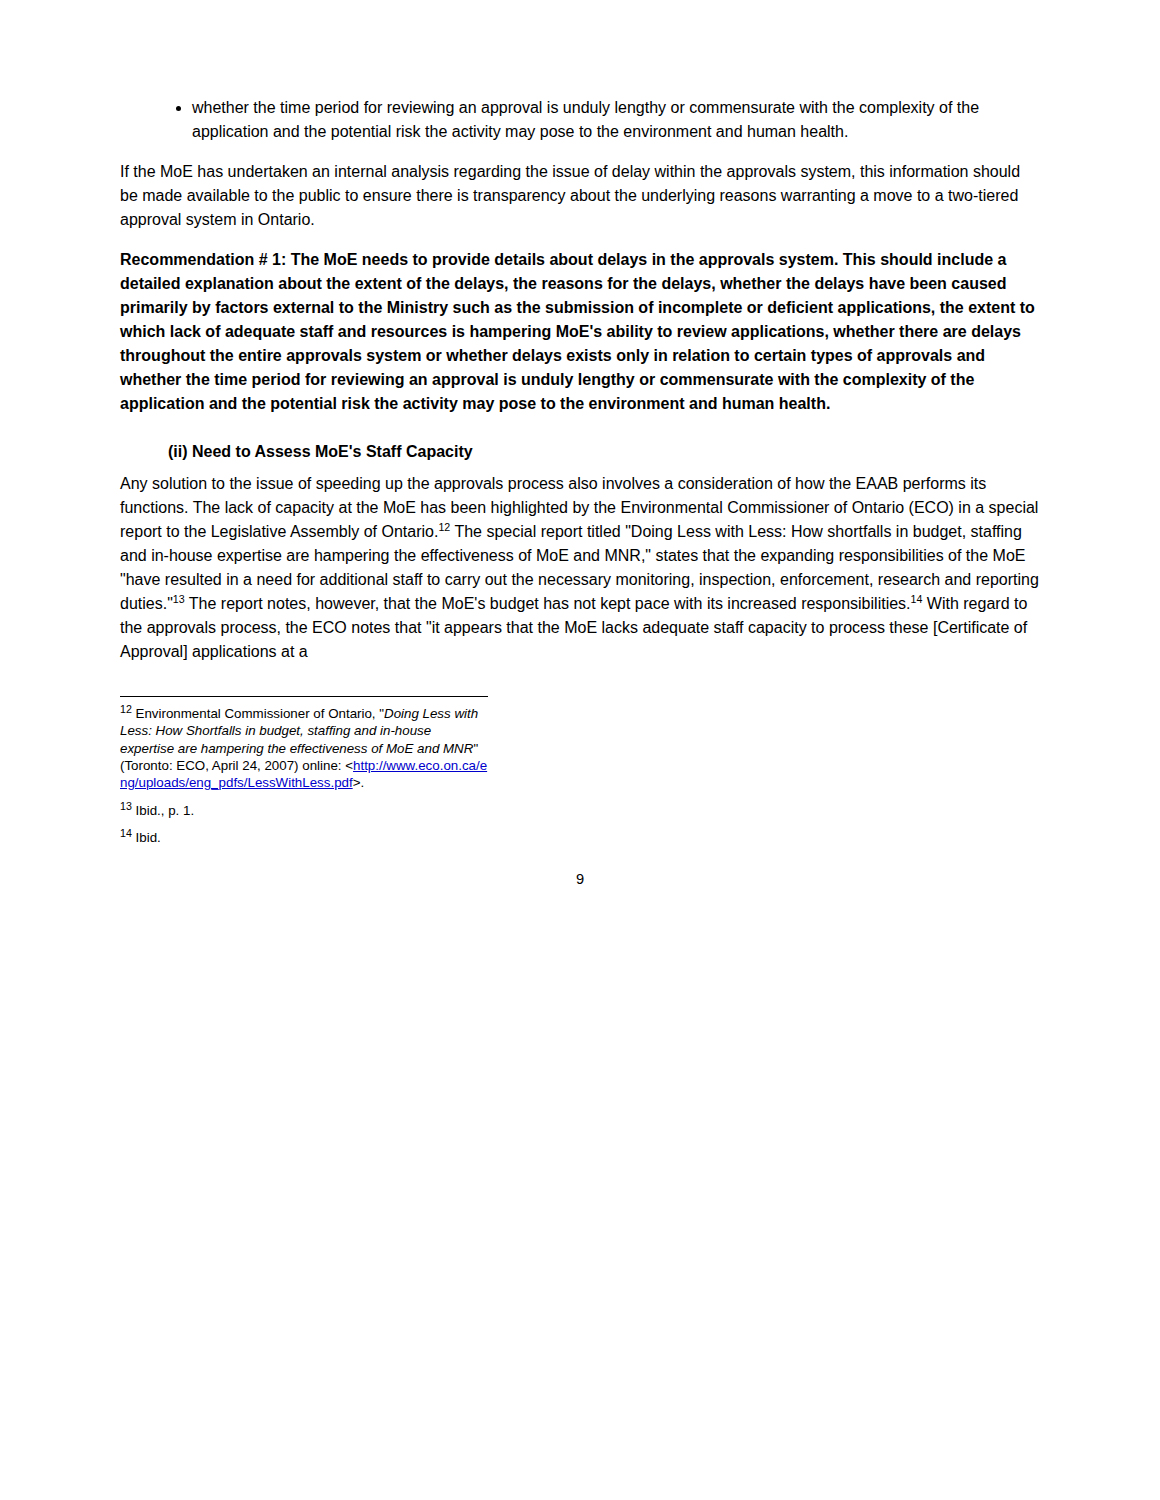whether the time period for reviewing an approval is unduly lengthy or commensurate with the complexity of the application and the potential risk the activity may pose to the environment and human health.
If the MoE has undertaken an internal analysis regarding the issue of delay within the approvals system, this information should be made available to the public to ensure there is transparency about the underlying reasons warranting a move to a two-tiered approval system in Ontario.
Recommendation # 1: The MoE needs to provide details about delays in the approvals system. This should include a detailed explanation about the extent of the delays, the reasons for the delays, whether the delays have been caused primarily by factors external to the Ministry such as the submission of incomplete or deficient applications, the extent to which lack of adequate staff and resources is hampering MoE's ability to review applications, whether there are delays throughout the entire approvals system or whether delays exists only in relation to certain types of approvals and whether the time period for reviewing an approval is unduly lengthy or commensurate with the complexity of the application and the potential risk the activity may pose to the environment and human health.
(ii) Need to Assess MoE's Staff Capacity
Any solution to the issue of speeding up the approvals process also involves a consideration of how the EAAB performs its functions. The lack of capacity at the MoE has been highlighted by the Environmental Commissioner of Ontario (ECO) in a special report to the Legislative Assembly of Ontario.12 The special report titled "Doing Less with Less: How shortfalls in budget, staffing and in-house expertise are hampering the effectiveness of MoE and MNR," states that the expanding responsibilities of the MoE "have resulted in a need for additional staff to carry out the necessary monitoring, inspection, enforcement, research and reporting duties."13 The report notes, however, that the MoE's budget has not kept pace with its increased responsibilities.14 With regard to the approvals process, the ECO notes that "it appears that the MoE lacks adequate staff capacity to process these [Certificate of Approval] applications at a
12 Environmental Commissioner of Ontario, "Doing Less with Less: How Shortfalls in budget, staffing and in-house expertise are hampering the effectiveness of MoE and MNR" (Toronto: ECO, April 24, 2007) online: <http://www.eco.on.ca/eng/uploads/eng_pdfs/LessWithLess.pdf>.
13 Ibid., p. 1.
14 Ibid.
9